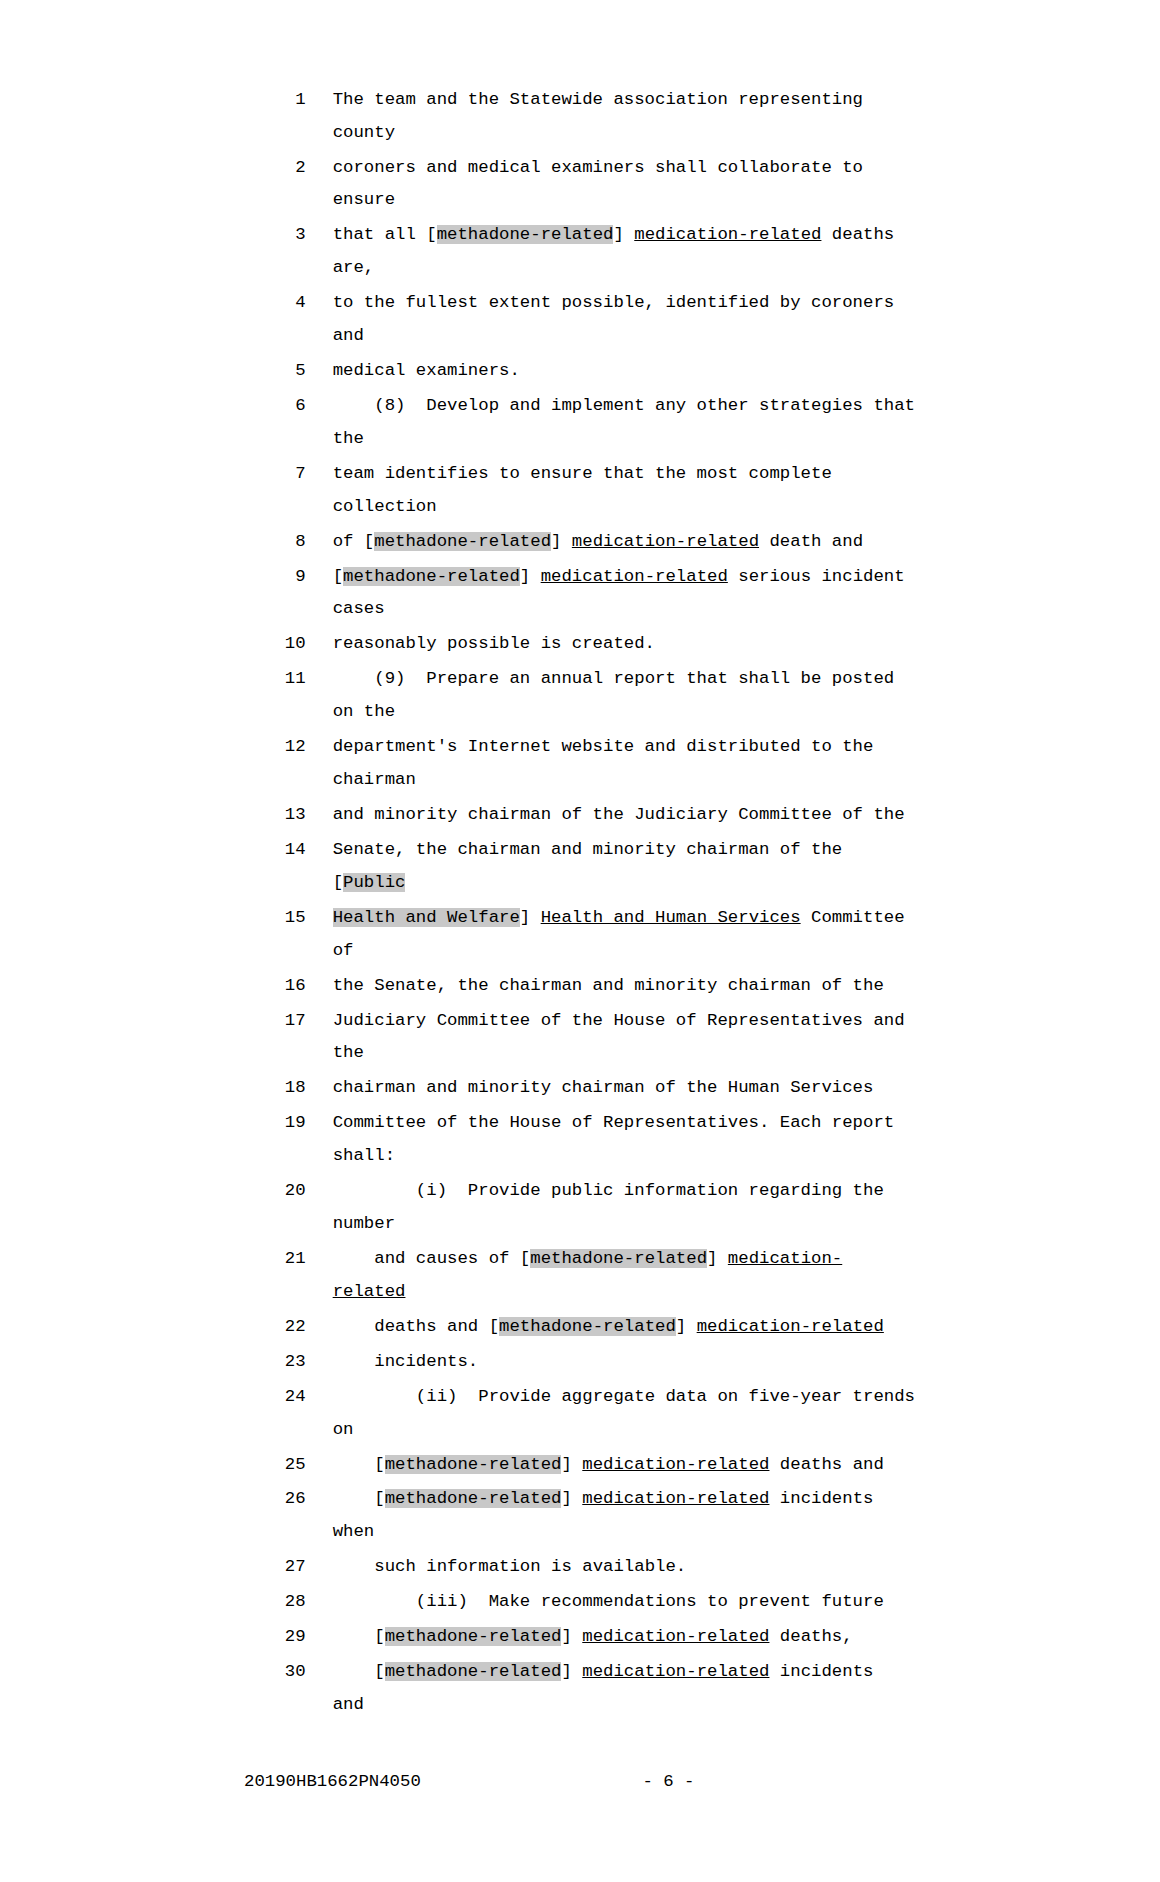| 1 | The team and the Statewide association representing county |
| 2 | coroners and medical examiners shall collaborate to ensure |
| 3 | that all [ methadone-related ] medication-related deaths are, |
| 4 | to the fullest extent possible, identified by coroners and |
| 5 | medical examiners. |
| 6 | (8) Develop and implement any other strategies that the |
| 7 | team identifies to ensure that the most complete collection |
| 8 | of [ methadone-related ] medication-related death and |
| 9 | [ methadone-related ] medication-related serious incident cases |
| 10 | reasonably possible is created. |
| 11 | (9) Prepare an annual report that shall be posted on the |
| 12 | department's Internet website and distributed to the chairman |
| 13 | and minority chairman of the Judiciary Committee of the |
| 14 | Senate, the chairman and minority chairman of the [ Public |
| 15 | Health and Welfare ] Health and Human Services Committee of |
| 16 | the Senate, the chairman and minority chairman of the |
| 17 | Judiciary Committee of the House of Representatives and the |
| 18 | chairman and minority chairman of the Human Services |
| 19 | Committee of the House of Representatives. Each report shall: |
| 20 | (i) Provide public information regarding the number |
| 21 | and causes of [ methadone-related ] medication-related |
| 22 | deaths and [ methadone-related ] medication-related |
| 23 | incidents. |
| 24 | (ii) Provide aggregate data on five-year trends on |
| 25 | [ methadone-related ] medication-related deaths and |
| 26 | [ methadone-related ] medication-related incidents when |
| 27 | such information is available. |
| 28 | (iii) Make recommendations to prevent future |
| 29 | [ methadone-related ] medication-related deaths, |
| 30 | [ methadone-related ] medication-related incidents and |
20190HB1662PN4050 - 6 -